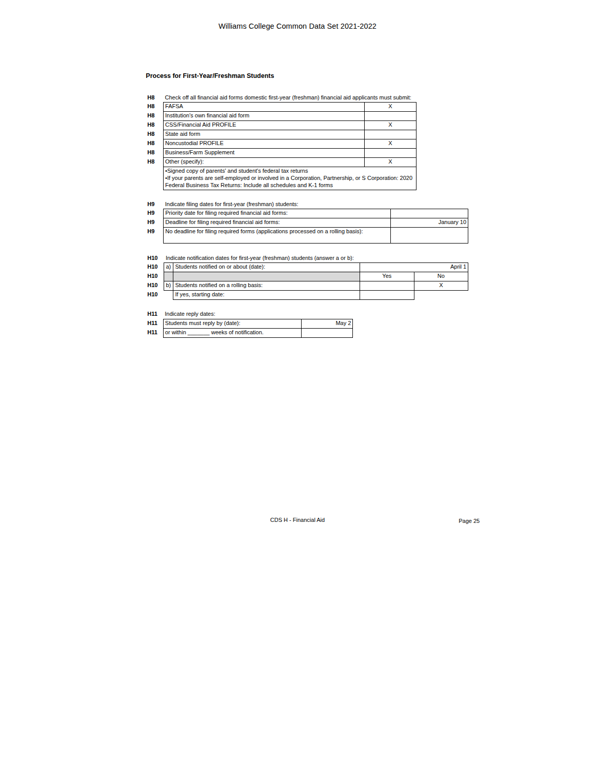Williams College Common Data Set 2021-2022
Process for First-Year/Freshman Students
| H8 | Check off all financial aid forms domestic first-year (freshman) financial aid applicants must submit: |
| H8 | FAFSA | X | |
| H8 | Institution's own financial aid form | | |
| H8 | CSS/Financial Aid PROFILE | X | |
| H8 | State aid form | | |
| H8 | Noncustodial PROFILE | X | |
| H8 | Business/Farm Supplement | | |
| H8 | Other (specify): | X | |
| | •Signed copy of parents' and student's federal tax returns •If your parents are self-employed or involved in a Corporation, Partnership, or S Corporation: 2020 Federal Business Tax Returns: Include all schedules and K-1 forms | |
| H9 | Indicate filing dates for first-year (freshman) students: |
| H9 | Priority date for filing required financial aid forms: | |
| H9 | Deadline for filing required financial aid forms: | January 10 |
| H9 | No deadline for filing required forms (applications processed on a rolling basis): | |
| H10 | Indicate notification dates for first-year (freshman) students (answer a or b): |
| H10 | a) | Students notified on or about (date): | April 1 |
| H10 | | | Yes | No |
| H10 | b) | Students notified on a rolling basis: | | X |
| H10 | | If yes, starting date: | | |
| H11 | Indicate reply dates: |
| H11 | Students must reply by (date): | May 2 | |
| H11 | or within _______ weeks of notification. | | |
CDS H - Financial Aid
Page 25